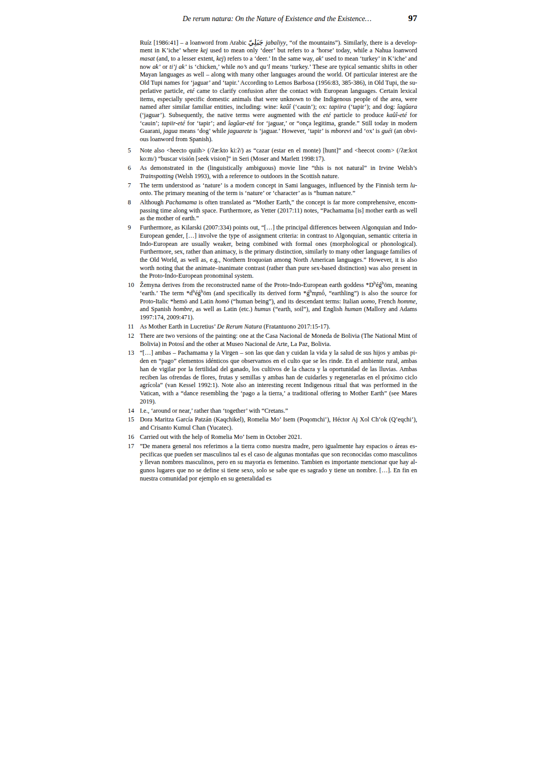De rerum natura: On the Nature of Existence and the Existence… 97
Ruíz [1986:41] – a loanword from Arabic جَبَلِيّ jabaliyy, “of the mountains”). Similarly, there is a development in K’iche’ where kej used to mean only ‘deer’ but refers to a ‘horse’ today, while a Nahua loanword masat (and, to a lesser extent, kej) refers to a ‘deer.’ In the same way, ak’ used to mean ‘turkey’ in K’iche’ and now ak’ or ti’j ak’ is ‘chicken,’ while no’s and qu’l means ‘turkey.’ These are typical semantic shifts in other Mayan languages as well – along with many other languages around the world. Of particular interest are the Old Tupi names for ‘jaguar’ and ‘tapir.’ According to Lemos Barbosa (1956:83, 385-386), in Old Tupi, the superlative particle, eté came to clarify confusion after the contact with European languages. Certain lexical items, especially specific domestic animals that were unknown to the Indigenous people of the area, were named after similar familiar entities, including: wine: kaûî (‘cauin’); ox: tapiira (‘tapir’); and dog: îagûara (‘jaguar’). Subsequently, the native terms were augmented with the eté particle to produce kaûî-eté for ‘cauin’; tapiir-eté for ‘tapir’; and îagûar-eté for ‘jaguar,’ or “onça legitima, grande.” Still today in modern Guarani, jagua means ‘dog’ while jaguarete is ‘jaguar.’ However, ‘tapir’ is mborevi and ‘ox’ is guéi (an obvious loanword from Spanish).
Note also <heecto quiih> (/ʔæ:kto ki:ʔ/) as “cazar (estar en el monte) [hunt]” and <heecot coom> (/ʔæ:kot ko:m/) “buscar visión [seek vision]” in Seri (Moser and Marlett 1998:17).
As demonstrated in the (linguistically ambiguous) movie line “this is not natural” in Irvine Welsh’s Trainspotting (Welsh 1993), with a reference to outdoors in the Scottish nature.
The term understood as ‘nature’ is a modern concept in Sami languages, influenced by the Finnish term luonto. The primary meaning of the term is ‘nature’ or ‘character’ as is “human nature.”
Although Pachamama is often translated as “Mother Earth,” the concept is far more comprehensive, encompassing time along with space. Furthermore, as Yetter (2017:11) notes, “Pachamama [is] mother earth as well as the mother of earth.”
Furthermore, as Kilarski (2007:334) points out, “[…] the principal differences between Algonquian and Indo-European gender, […] involve the type of assignment criteria: in contrast to Algonquian, semantic criteria in Indo-European are usually weaker, being combined with formal ones (morphological or phonological). Furthermore, sex, rather than animacy, is the primary distinction, similarly to many other language families of the Old World, as well as, e.g., Northern Iroquoian among North American languages.” However, it is also worth noting that the animate–inanimate contrast (rather than pure sex-based distinction) was also present in the Proto-Indo-European pronominal system.
Žemyna derives from the reconstructed name of the Proto-Indo-European earth goddess *Dhéǵhōm, meaning ‘earth.’ The term *dhéǵhōm (and specifically its derived form *ǵhm̥mṓ, “earthling”) is also the source for Proto-Italic *hemō and Latin homō (“human being”), and its descendant terms: Italian uomo, French homme, and Spanish hombre, as well as Latin (etc.) humus (“earth, soil”), and English human (Mallory and Adams 1997:174, 2009:471).
As Mother Earth in Lucretius’ De Rerum Natura (Fratantuono 2017:15-17).
There are two versions of the painting: one at the Casa Nacional de Moneda de Bolivia (The National Mint of Bolivia) in Potosí and the other at Museo Nacional de Arte, La Paz, Bolivia.
“[…] ambas – Pachamama y la Virgen – son las que dan y cuidan la vida y la salud de sus hijos y ambas piden en “pago” elementos idénticos que observamos en el culto que se les rinde. En el ambiente rural, ambas han de vigilar por la fertilidad del ganado, los cultivos de la chacra y la oportunidad de las lluvias. Ambas reciben las ofrendas de flores, frutas y semillas y ambas han de cuidarles y regenerarlas en el próximo ciclo agrícola” (van Kessel 1992:1). Note also an interesting recent Indigenous ritual that was performed in the Vatican, with a “dance resembling the ‘pago a la tierra,’ a traditional offering to Mother Earth” (see Mares 2019).
I.e., ‘around or near,’ rather than ‘together’ with “Cretans.”
Dora Maritza García Patzán (Kaqchikel), Romelia Mo’ Isem (Poqomchi’), Héctor Aj Xol Ch’ok (Q’eqchi’), and Crisanto Kumul Chan (Yucatec).
Carried out with the help of Romelia Mo’ Isem in October 2021.
”De manera general nos referimos a la tierra como nuestra madre, pero igualmente hay espacios o áreas especificas que pueden ser masculinos tal es el caso de algunas montañas que son reconocidas como masculinos y llevan nombres masculinos, pero en su mayoria es femenino. Tambien es importante mencionar que hay algunos lugares que no se define si tiene sexo, solo se sabe que es sagrado y tiene un nombre. […]. En fin en nuestra comunidad por ejemplo en su generalidad es